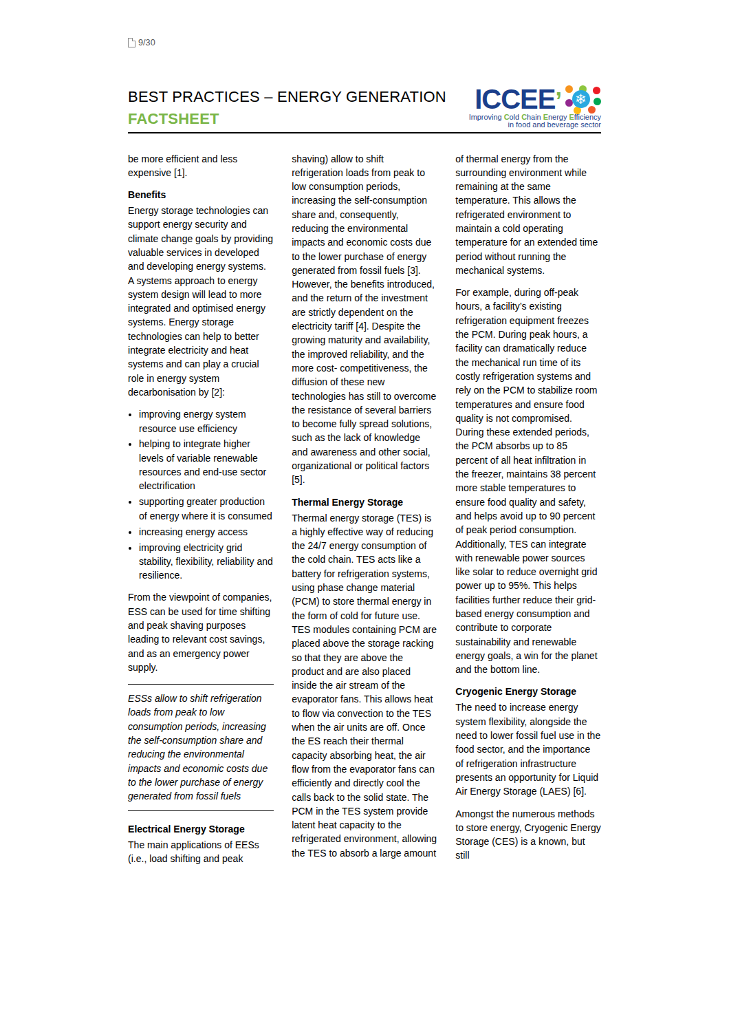9/30
BEST PRACTICES – ENERGY GENERATION
FACTSHEET
ICCEE’ ❄
Improving Cold Chain Energy Efficiency
in food and beverage sector
be more efficient and less expensive [1].
Benefits
Energy storage technologies can support energy security and climate change goals by providing valuable services in developed and developing energy systems. A systems approach to energy system design will lead to more integrated and optimised energy systems. Energy storage technologies can help to better integrate electricity and heat systems and can play a crucial role in energy system decarbonisation by [2]:
improving energy system resource use efficiency
helping to integrate higher levels of variable renewable resources and end-use sector electrification
supporting greater production of energy where it is consumed
increasing energy access
improving electricity grid stability, flexibility, reliability and resilience.
From the viewpoint of companies, ESS can be used for time shifting and peak shaving purposes leading to relevant cost savings, and as an emergency power supply.
ESSs allow to shift refrigeration loads from peak to low consumption periods, increasing the self-consumption share and reducing the environmental impacts and economic costs due to the lower purchase of energy generated from fossil fuels
Electrical Energy Storage
The main applications of EESs (i.e., load shifting and peak shaving) allow to shift refrigeration loads from peak to low consumption periods, increasing the self-consumption share and, consequently, reducing the environmental impacts and economic costs due to the lower purchase of energy generated from fossil fuels [3]. However, the benefits introduced, and the return of the investment are strictly dependent on the electricity tariff [4]. Despite the growing maturity and availability, the improved reliability, and the more cost- competitiveness, the diffusion of these new technologies has still to overcome the resistance of several barriers to become fully spread solutions, such as the lack of knowledge and awareness and other social, organizational or political factors [5].
Thermal Energy Storage
Thermal energy storage (TES) is a highly effective way of reducing the 24/7 energy consumption of the cold chain. TES acts like a battery for refrigeration systems, using phase change material (PCM) to store thermal energy in the form of cold for future use. TES modules containing PCM are placed above the storage racking so that they are above the product and are also placed inside the air stream of the evaporator fans. This allows heat to flow via convection to the TES when the air units are off. Once the ES reach their thermal capacity absorbing heat, the air flow from the evaporator fans can efficiently and directly cool the calls back to the solid state. The PCM in the TES system provide latent heat capacity to the refrigerated environment, allowing the TES to absorb a large amount of thermal energy from the surrounding environment while remaining at the same temperature. This allows the refrigerated environment to maintain a cold operating temperature for an extended time period without running the mechanical systems.
For example, during off-peak hours, a facility’s existing refrigeration equipment freezes the PCM. During peak hours, a facility can dramatically reduce the mechanical run time of its costly refrigeration systems and rely on the PCM to stabilize room temperatures and ensure food quality is not compromised. During these extended periods, the PCM absorbs up to 85 percent of all heat infiltration in the freezer, maintains 38 percent more stable temperatures to ensure food quality and safety, and helps avoid up to 90 percent of peak period consumption. Additionally, TES can integrate with renewable power sources like solar to reduce overnight grid power up to 95%. This helps facilities further reduce their grid-based energy consumption and contribute to corporate sustainability and renewable energy goals, a win for the planet and the bottom line.
Cryogenic Energy Storage
The need to increase energy system flexibility, alongside the need to lower fossil fuel use in the food sector, and the importance of refrigeration infrastructure presents an opportunity for Liquid Air Energy Storage (LAES) [6].
Amongst the numerous methods to store energy, Cryogenic Energy Storage (CES) is a known, but still